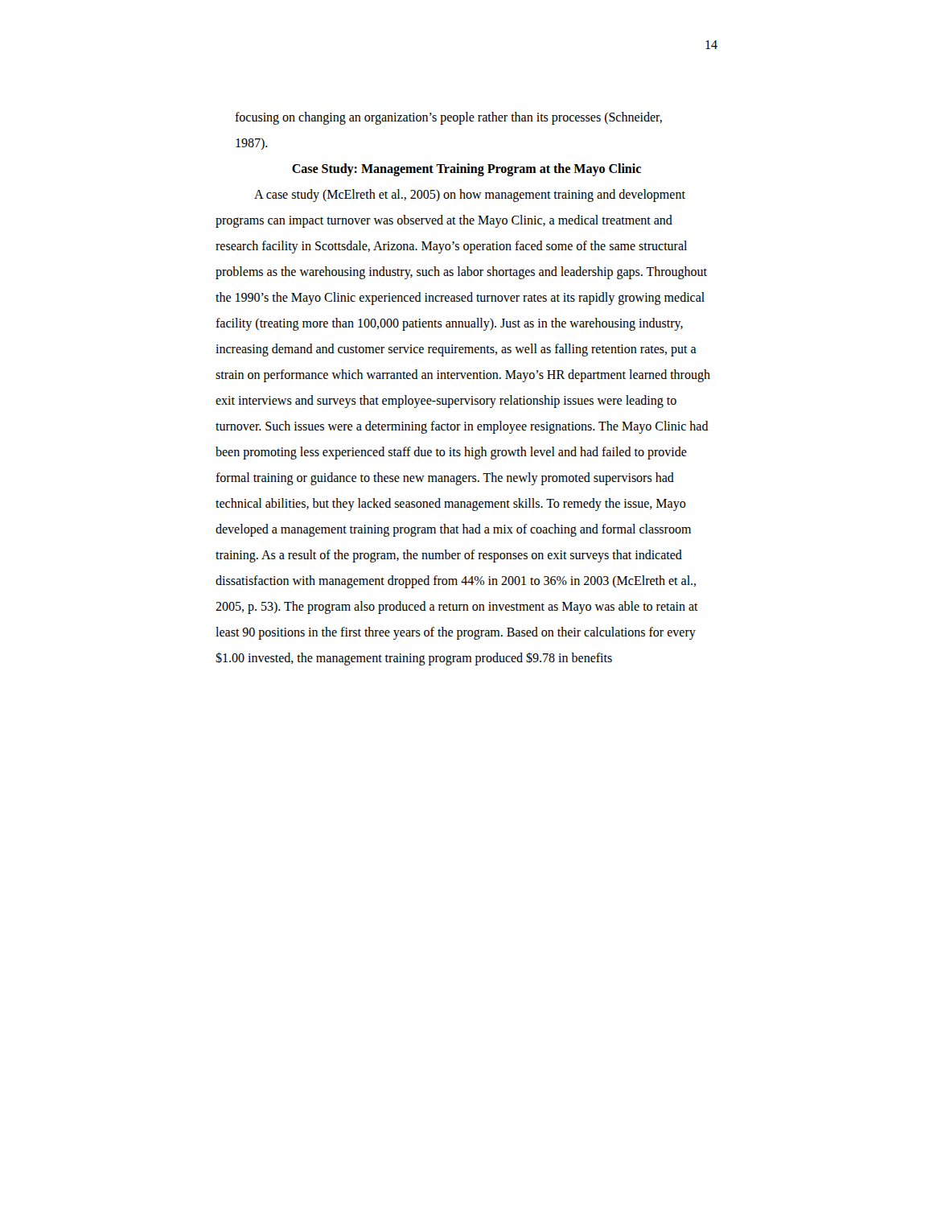14
focusing on changing an organization’s people rather than its processes (Schneider,
1987).
Case Study: Management Training Program at the Mayo Clinic
A case study (McElreth et al., 2005) on how management training and development programs can impact turnover was observed at the Mayo Clinic, a medical treatment and research facility in Scottsdale, Arizona. Mayo’s operation faced some of the same structural problems as the warehousing industry, such as labor shortages and leadership gaps. Throughout the 1990’s the Mayo Clinic experienced increased turnover rates at its rapidly growing medical facility (treating more than 100,000 patients annually). Just as in the warehousing industry, increasing demand and customer service requirements, as well as falling retention rates, put a strain on performance which warranted an intervention. Mayo’s HR department learned through exit interviews and surveys that employee-supervisory relationship issues were leading to turnover. Such issues were a determining factor in employee resignations. The Mayo Clinic had been promoting less experienced staff due to its high growth level and had failed to provide formal training or guidance to these new managers. The newly promoted supervisors had technical abilities, but they lacked seasoned management skills. To remedy the issue, Mayo developed a management training program that had a mix of coaching and formal classroom training. As a result of the program, the number of responses on exit surveys that indicated dissatisfaction with management dropped from 44% in 2001 to 36% in 2003 (McElreth et al., 2005, p. 53). The program also produced a return on investment as Mayo was able to retain at least 90 positions in the first three years of the program. Based on their calculations for every $1.00 invested, the management training program produced $9.78 in benefits